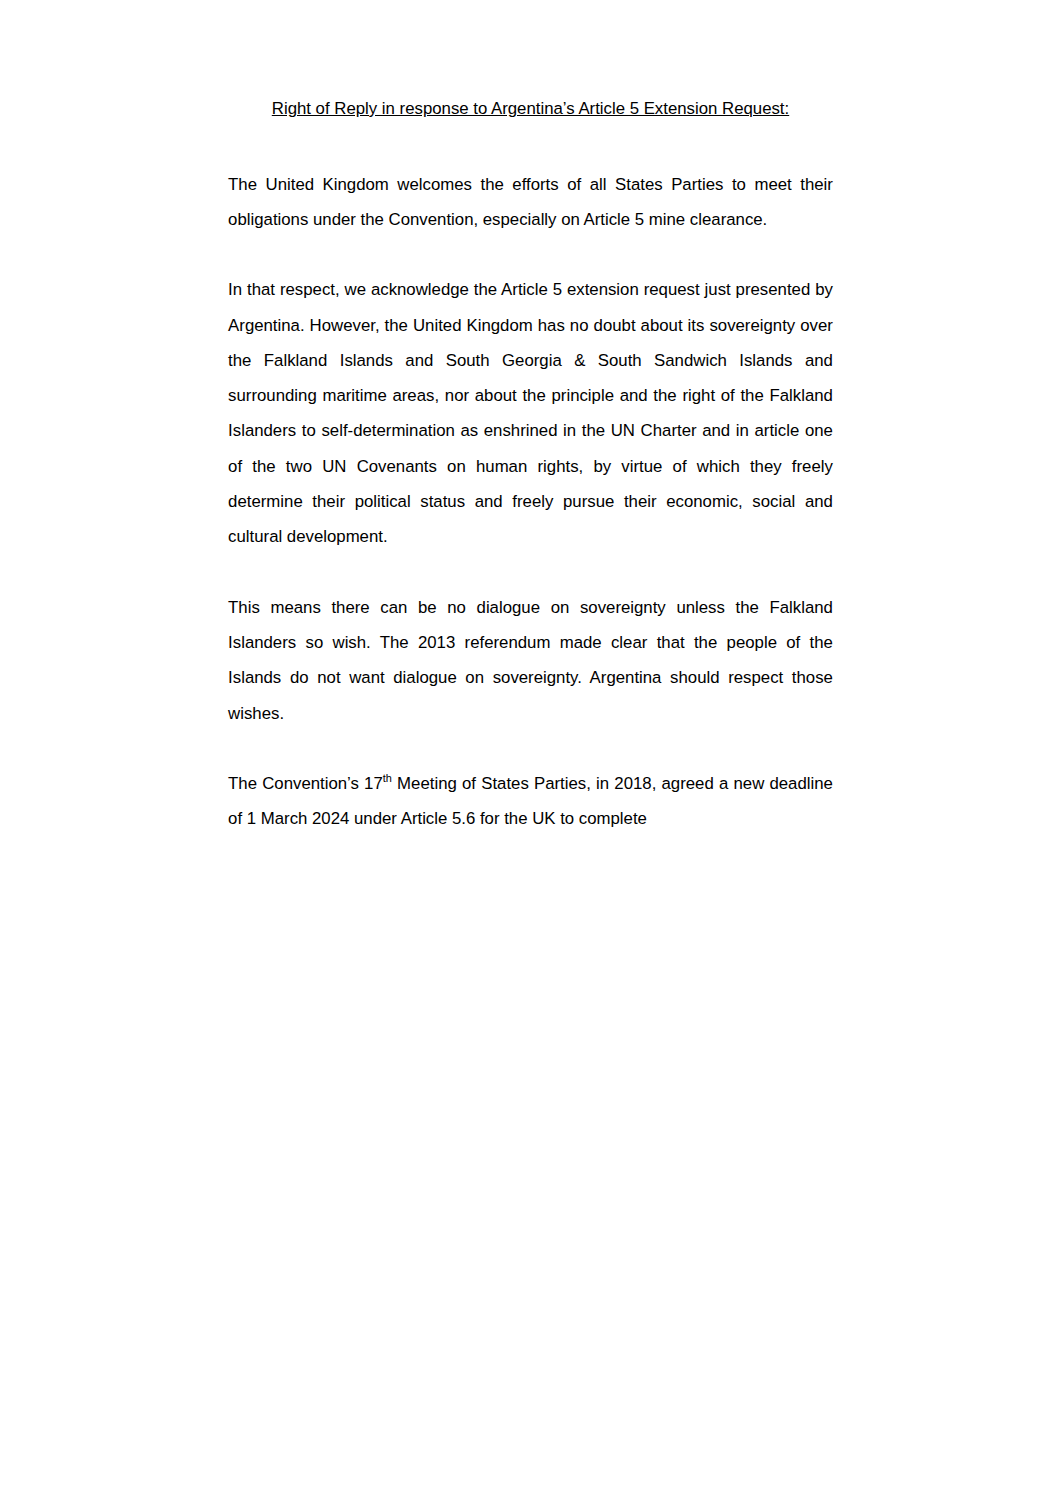Right of Reply in response to Argentina’s Article 5 Extension Request:
The United Kingdom welcomes the efforts of all States Parties to meet their obligations under the Convention, especially on Article 5 mine clearance.
In that respect, we acknowledge the Article 5 extension request just presented by Argentina. However, the United Kingdom has no doubt about its sovereignty over the Falkland Islands and South Georgia & South Sandwich Islands and surrounding maritime areas, nor about the principle and the right of the Falkland Islanders to self-determination as enshrined in the UN Charter and in article one of the two UN Covenants on human rights, by virtue of which they freely determine their political status and freely pursue their economic, social and cultural development.
This means there can be no dialogue on sovereignty unless the Falkland Islanders so wish. The 2013 referendum made clear that the people of the Islands do not want dialogue on sovereignty. Argentina should respect those wishes.
The Convention’s 17th Meeting of States Parties, in 2018, agreed a new deadline of 1 March 2024 under Article 5.6 for the UK to complete